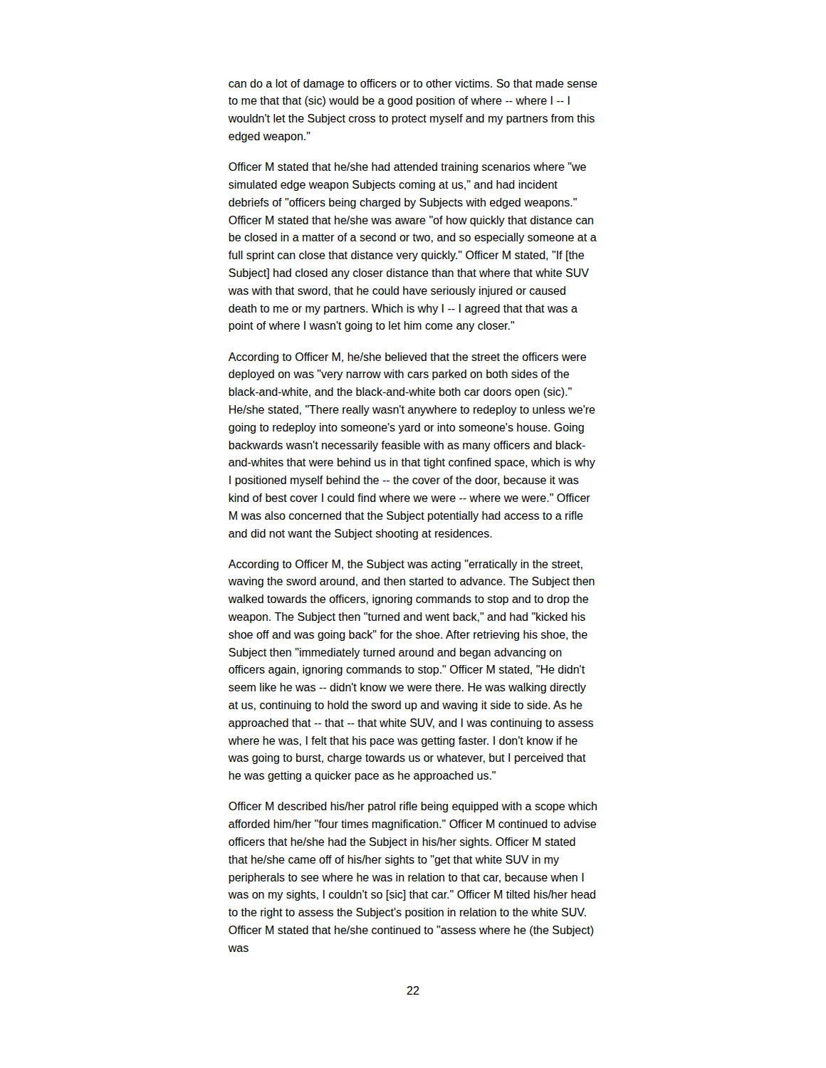can do a lot of damage to officers or to other victims. So that made sense to me that that (sic) would be a good position of where -- where I -- I wouldn't let the Subject cross to protect myself and my partners from this edged weapon."
Officer M stated that he/she had attended training scenarios where "we simulated edge weapon Subjects coming at us," and had incident debriefs of "officers being charged by Subjects with edged weapons." Officer M stated that he/she was aware "of how quickly that distance can be closed in a matter of a second or two, and so especially someone at a full sprint can close that distance very quickly." Officer M stated, "If [the Subject] had closed any closer distance than that where that white SUV was with that sword, that he could have seriously injured or caused death to me or my partners. Which is why I -- I agreed that that was a point of where I wasn't going to let him come any closer."
According to Officer M, he/she believed that the street the officers were deployed on was "very narrow with cars parked on both sides of the black-and-white, and the black-and-white both car doors open (sic)." He/she stated, "There really wasn't anywhere to redeploy to unless we're going to redeploy into someone's yard or into someone's house. Going backwards wasn't necessarily feasible with as many officers and black-and-whites that were behind us in that tight confined space, which is why I positioned myself behind the -- the cover of the door, because it was kind of best cover I could find where we were -- where we were." Officer M was also concerned that the Subject potentially had access to a rifle and did not want the Subject shooting at residences.
According to Officer M, the Subject was acting "erratically in the street, waving the sword around, and then started to advance. The Subject then walked towards the officers, ignoring commands to stop and to drop the weapon. The Subject then "turned and went back," and had "kicked his shoe off and was going back" for the shoe. After retrieving his shoe, the Subject then "immediately turned around and began advancing on officers again, ignoring commands to stop." Officer M stated, "He didn't seem like he was -- didn't know we were there. He was walking directly at us, continuing to hold the sword up and waving it side to side. As he approached that -- that -- that white SUV, and I was continuing to assess where he was, I felt that his pace was getting faster. I don't know if he was going to burst, charge towards us or whatever, but I perceived that he was getting a quicker pace as he approached us."
Officer M described his/her patrol rifle being equipped with a scope which afforded him/her "four times magnification." Officer M continued to advise officers that he/she had the Subject in his/her sights. Officer M stated that he/she came off of his/her sights to "get that white SUV in my peripherals to see where he was in relation to that car, because when I was on my sights, I couldn't so [sic] that car." Officer M tilted his/her head to the right to assess the Subject's position in relation to the white SUV. Officer M stated that he/she continued to "assess where he (the Subject) was
22